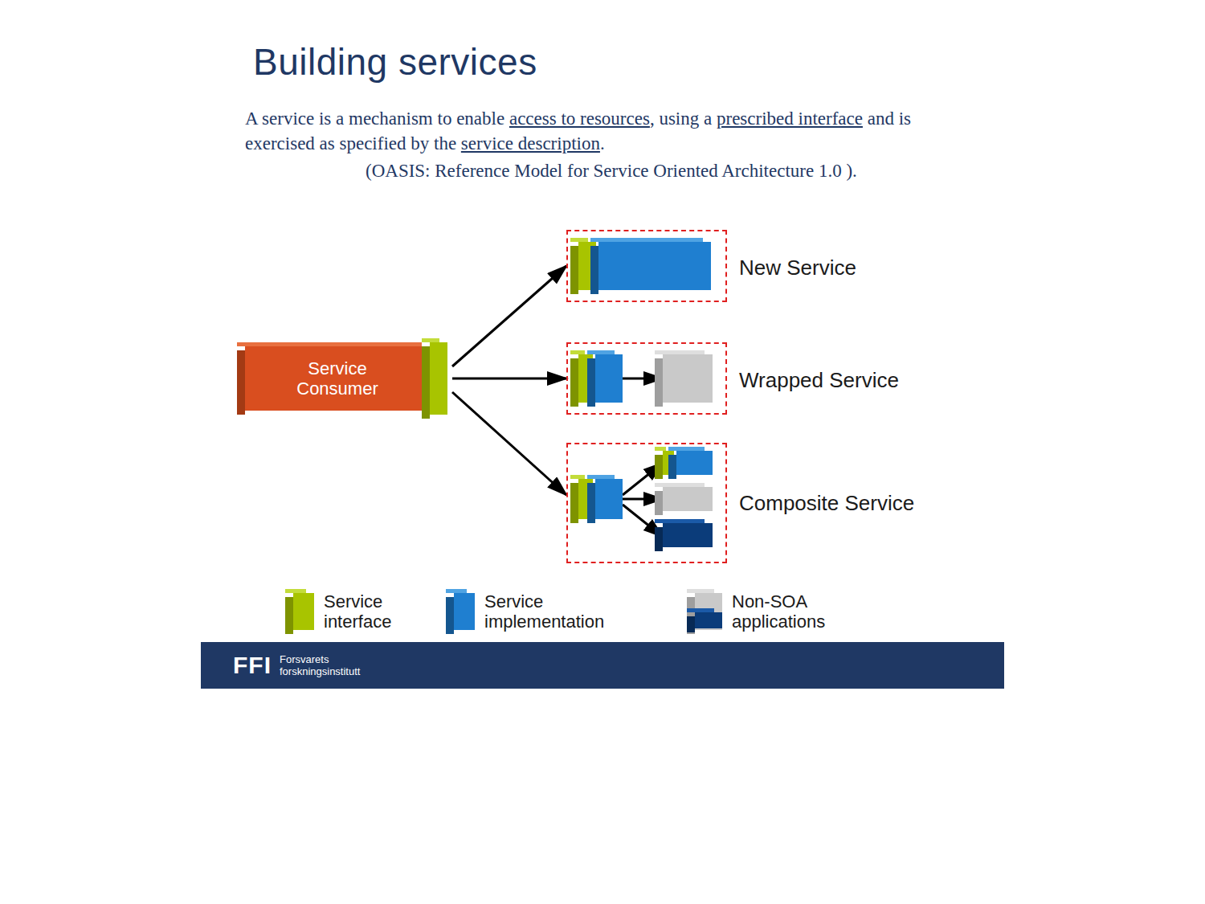Building services
A service is a mechanism to enable access to resources, using a prescribed interface and is exercised as specified by the service description.
(OASIS: Reference Model for Service Oriented Architecture 1.0 ).
Service
Consumer
New Service
Wrapped Service
Composite Service
Service
interface
Service
implementation
Non-SOA
applications
Gartner Research “Service-Oriented Architecture Under the Magnifying Glass” by Yefim Natis,
Application Integration & Web Service, Summit 2005, April 18-20, 2005 Gartner.
FFI Forsvarets
forskningsinstitutt